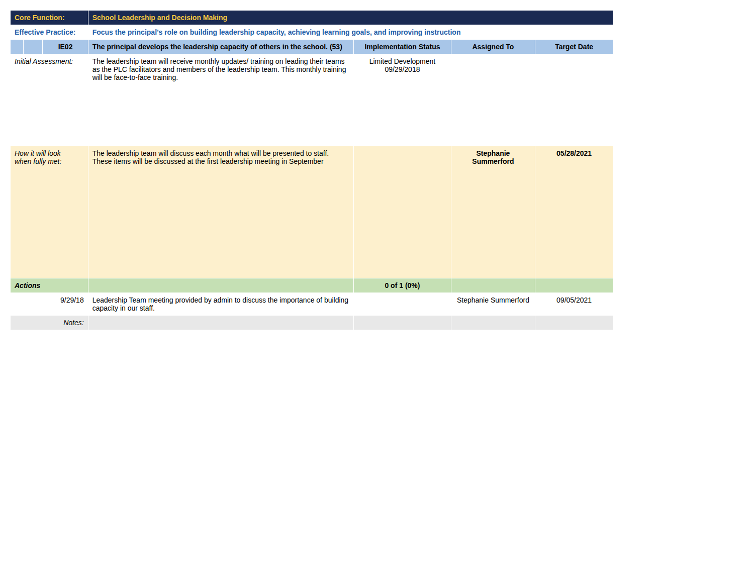| Core Function: | School Leadership and Decision Making |
| Effective Practice: | Focus the principal’s role on building leadership capacity, achieving learning goals, and improving instruction |
| | | IE02 | The principal develops the leadership capacity of others in the school. (53) | Implementation Status | Assigned To | Target Date |
| Initial Assessment: | The leadership team will receive monthly updates/ training on leading their teams as the PLC facilitators and members of the leadership team. This monthly training will be face-to-face training. | Limited Development 09/29/2018 | | |
| How it will look when fully met: | The leadership team will discuss each month what will be presented to staff. These items will be discussed at the first leadership meeting in September | | Stephanie Summerford | 05/28/2021 |
| Actions | | 0 of 1 (0%) | | |
| 9/29/18 | Leadership Team meeting provided by admin to discuss the importance of building capacity in our staff. | | Stephanie Summerford | 09/05/2021 |
| Notes: | | | | |